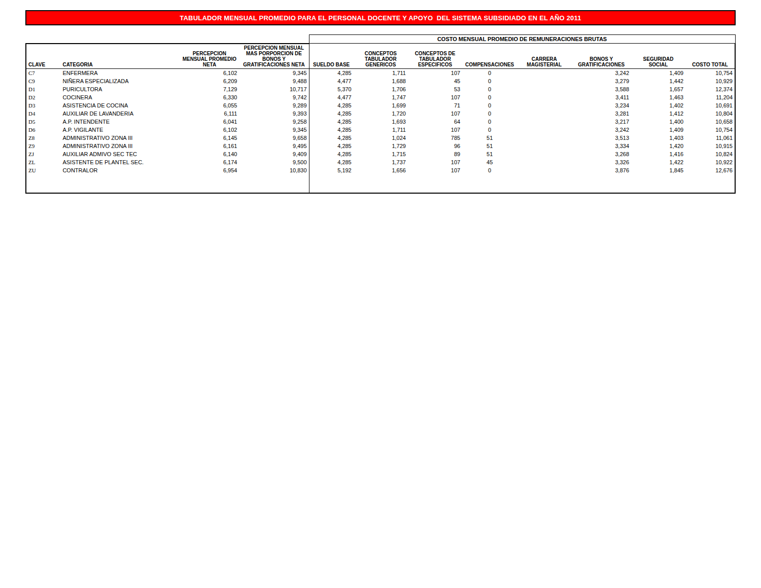TABULADOR MENSUAL PROMEDIO PARA EL PERSONAL DOCENTE Y APOYO DEL SISTEMA SUBSIDIADO EN EL AÑO 2011
| | COSTO MENSUAL PROMEDIO DE REMUNERACIONES BRUTAS |
| CLAVE | CATEGORIA | PERCEPCION MENSUAL PROMEDIO NETA | PERCEPCION MENSUAL MAS PORPORCION DE BONOS Y GRATIFICACIONES NETA | SUELDO BASE | CONCEPTOS TABULADOR GENERICOS | CONCEPTOS DE TABULADOR ESPECIFICOS | COMPENSACIONES | CARRERA MAGISTERIAL | BONOS Y GRATIFICACIONES | SEGURIDAD SOCIAL | COSTO TOTAL |
| C7 | ENFERMERA | 6,102 | 9,345 | 4,285 | 1,711 | 107 | 0 | | 3,242 | 1,409 | 10,754 |
| C9 | NIÑERA ESPECIALIZADA | 6,209 | 9,488 | 4,477 | 1,688 | 45 | 0 | | 3,279 | 1,442 | 10,929 |
| D1 | PURICULTORA | 7,129 | 10,717 | 5,370 | 1,706 | 53 | 0 | | 3,588 | 1,657 | 12,374 |
| D2 | COCINERA | 6,330 | 9,742 | 4,477 | 1,747 | 107 | 0 | | 3,411 | 1,463 | 11,204 |
| D3 | ASISTENCIA DE COCINA | 6,055 | 9,289 | 4,285 | 1,699 | 71 | 0 | | 3,234 | 1,402 | 10,691 |
| D4 | AUXILIAR DE LAVANDERIA | 6,111 | 9,393 | 4,285 | 1,720 | 107 | 0 | | 3,281 | 1,412 | 10,804 |
| D5 | A.P. INTENDENTE | 6,041 | 9,258 | 4,285 | 1,693 | 64 | 0 | | 3,217 | 1,400 | 10,658 |
| D6 | A.P. VIGILANTE | 6,102 | 9,345 | 4,285 | 1,711 | 107 | 0 | | 3,242 | 1,409 | 10,754 |
| Z8 | ADMINISTRATIVO ZONA III | 6,145 | 9,658 | 4,285 | 1,024 | 785 | 51 | | 3,513 | 1,403 | 11,061 |
| Z9 | ADMINISTRATIVO ZONA III | 6,161 | 9,495 | 4,285 | 1,729 | 96 | 51 | | 3,334 | 1,420 | 10,915 |
| ZJ | AUXILIAR ADMIVO SEC TEC | 6,140 | 9,409 | 4,285 | 1,715 | 89 | 51 | | 3,268 | 1,416 | 10,824 |
| ZL | ASISTENTE DE PLANTEL SEC. | 6,174 | 9,500 | 4,285 | 1,737 | 107 | 45 | | 3,326 | 1,422 | 10,922 |
| ZU | CONTRALOR | 6,954 | 10,830 | 5,192 | 1,656 | 107 | 0 | | 3,876 | 1,845 | 12,676 |